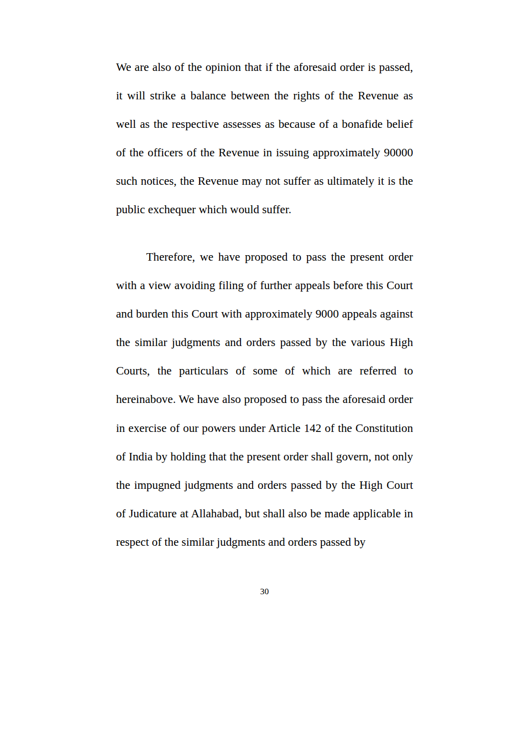We are also of the opinion that if the aforesaid order is passed, it will strike a balance between the rights of the Revenue as well as the respective assesses as because of a bonafide belief of the officers of the Revenue in issuing approximately 90000 such notices, the Revenue may not suffer as ultimately it is the public exchequer which would suffer.
Therefore, we have proposed to pass the present order with a view avoiding filing of further appeals before this Court and burden this Court with approximately 9000 appeals against the similar judgments and orders passed by the various High Courts, the particulars of some of which are referred to hereinabove. We have also proposed to pass the aforesaid order in exercise of our powers under Article 142 of the Constitution of India by holding that the present order shall govern, not only the impugned judgments and orders passed by the High Court of Judicature at Allahabad, but shall also be made applicable in respect of the similar judgments and orders passed by
30